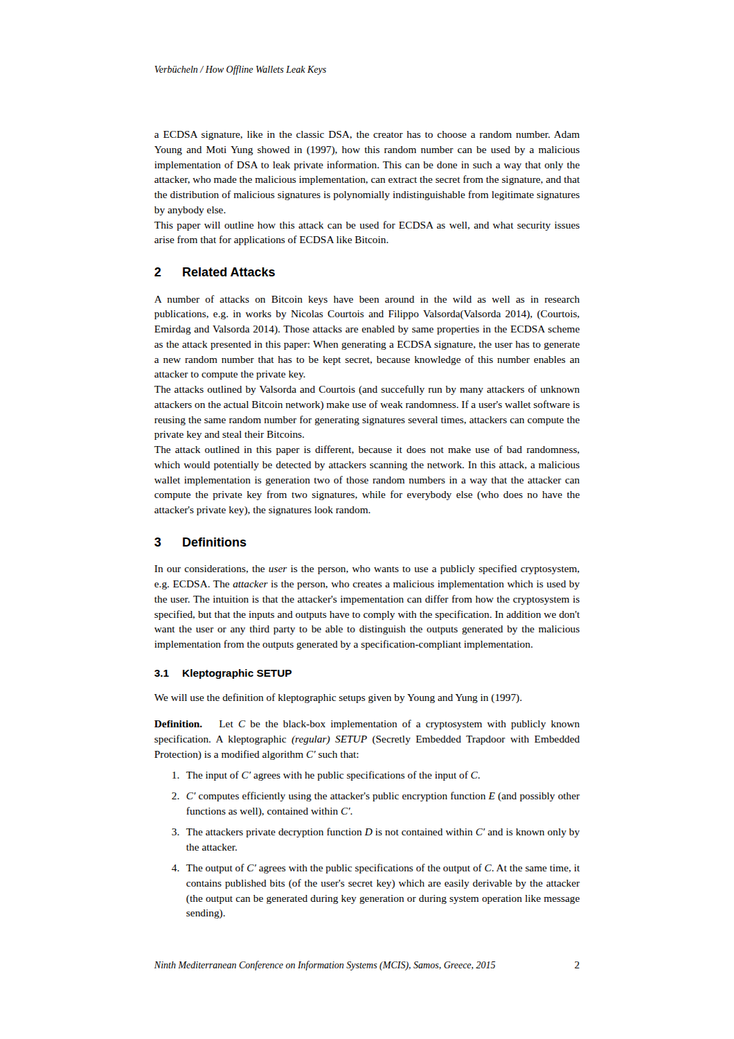Verbücheln / How Offline Wallets Leak Keys
a ECDSA signature, like in the classic DSA, the creator has to choose a random number. Adam Young and Moti Yung showed in (1997), how this random number can be used by a malicious implementation of DSA to leak private information. This can be done in such a way that only the attacker, who made the malicious implementation, can extract the secret from the signature, and that the distribution of malicious signatures is polynomially indistinguishable from legitimate signatures by anybody else.
This paper will outline how this attack can be used for ECDSA as well, and what security issues arise from that for applications of ECDSA like Bitcoin.
2 Related Attacks
A number of attacks on Bitcoin keys have been around in the wild as well as in research publications, e.g. in works by Nicolas Courtois and Filippo Valsorda(Valsorda 2014), (Courtois, Emirdag and Valsorda 2014). Those attacks are enabled by same properties in the ECDSA scheme as the attack presented in this paper: When generating a ECDSA signature, the user has to generate a new random number that has to be kept secret, because knowledge of this number enables an attacker to compute the private key.
The attacks outlined by Valsorda and Courtois (and succefully run by many attackers of unknown attackers on the actual Bitcoin network) make use of weak randomness. If a user's wallet software is reusing the same random number for generating signatures several times, attackers can compute the private key and steal their Bitcoins.
The attack outlined in this paper is different, because it does not make use of bad randomness, which would potentially be detected by attackers scanning the network. In this attack, a malicious wallet implementation is generation two of those random numbers in a way that the attacker can compute the private key from two signatures, while for everybody else (who does no have the attacker's private key), the signatures look random.
3 Definitions
In our considerations, the user is the person, who wants to use a publicly specified cryptosystem, e.g. ECDSA. The attacker is the person, who creates a malicious implementation which is used by the user. The intuition is that the attacker's impementation can differ from how the cryptosystem is specified, but that the inputs and outputs have to comply with the specification. In addition we don't want the user or any third party to be able to distinguish the outputs generated by the malicious implementation from the outputs generated by a specification-compliant implementation.
3.1 Kleptographic SETUP
We will use the definition of kleptographic setups given by Young and Yung in (1997).
Definition. Let C be the black-box implementation of a cryptosystem with publicly known specification. A kleptographic (regular) SETUP (Secretly Embedded Trapdoor with Embedded Protection) is a modified algorithm C′ such that:
The input of C′ agrees with he public specifications of the input of C.
C′ computes efficiently using the attacker's public encryption function E (and possibly other functions as well), contained within C′.
The attackers private decryption function D is not contained within C′ and is known only by the attacker.
The output of C′ agrees with the public specifications of the output of C. At the same time, it contains published bits (of the user's secret key) which are easily derivable by the attacker (the output can be generated during key generation or during system operation like message sending).
Ninth Mediterranean Conference on Information Systems (MCIS), Samos, Greece, 2015 2